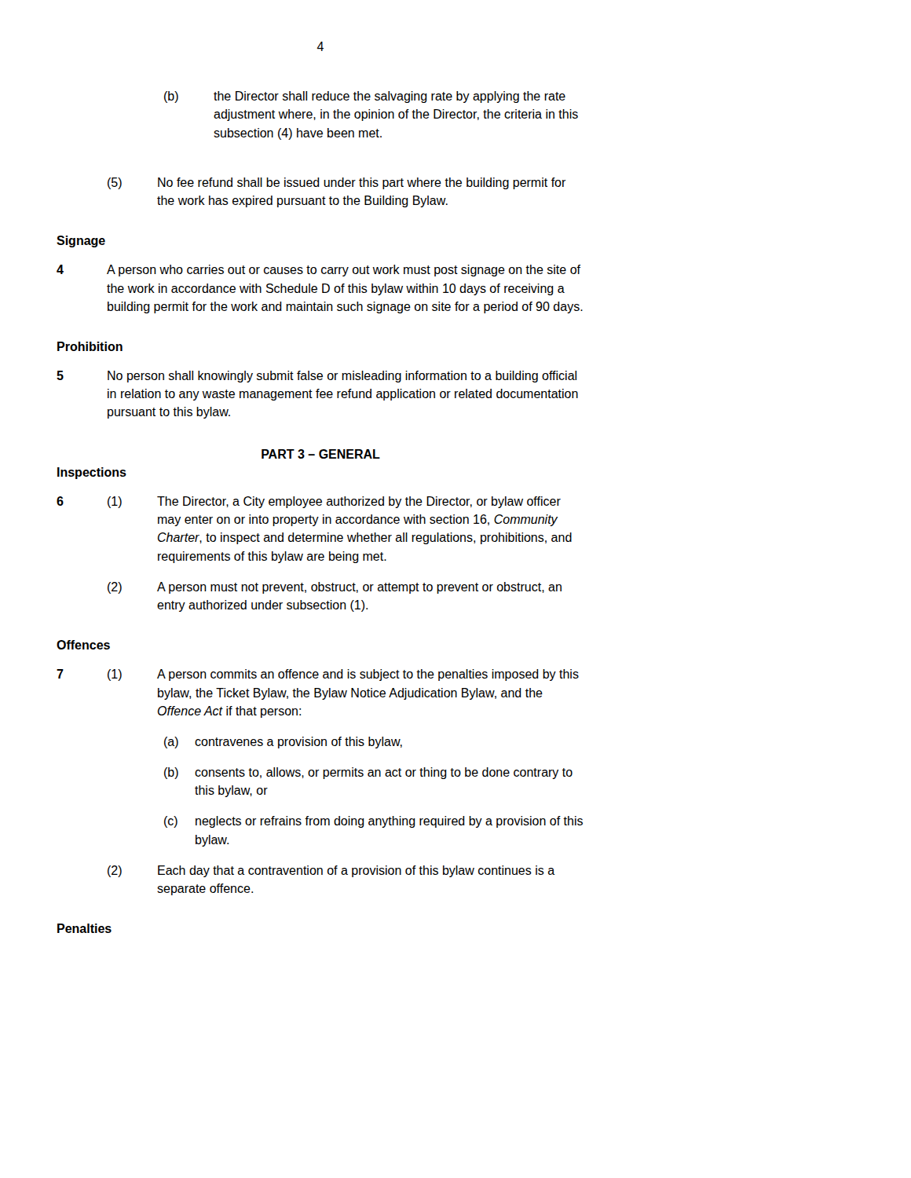4
(b)
the Director shall reduce the salvaging rate by applying the rate adjustment where, in the opinion of the Director, the criteria in this subsection (4) have been met.
(5)
No fee refund shall be issued under this part where the building permit for the work has expired pursuant to the Building Bylaw.
Signage
4
A person who carries out or causes to carry out work must post signage on the site of the work in accordance with Schedule D of this bylaw within 10 days of receiving a building permit for the work and maintain such signage on site for a period of 90 days.
Prohibition
5
No person shall knowingly submit false or misleading information to a building official in relation to any waste management fee refund application or related documentation pursuant to this bylaw.
PART 3 – GENERAL
Inspections
6
(1)
The Director, a City employee authorized by the Director, or bylaw officer may enter on or into property in accordance with section 16, Community Charter, to inspect and determine whether all regulations, prohibitions, and requirements of this bylaw are being met.
(2)
A person must not prevent, obstruct, or attempt to prevent or obstruct, an entry authorized under subsection (1).
Offences
7
(1)
A person commits an offence and is subject to the penalties imposed by this bylaw, the Ticket Bylaw, the Bylaw Notice Adjudication Bylaw, and the Offence Act if that person:
(a)
contravenes a provision of this bylaw,
(b)
consents to, allows, or permits an act or thing to be done contrary to this bylaw, or
(c)
neglects or refrains from doing anything required by a provision of this bylaw.
(2)
Each day that a contravention of a provision of this bylaw continues is a separate offence.
Penalties